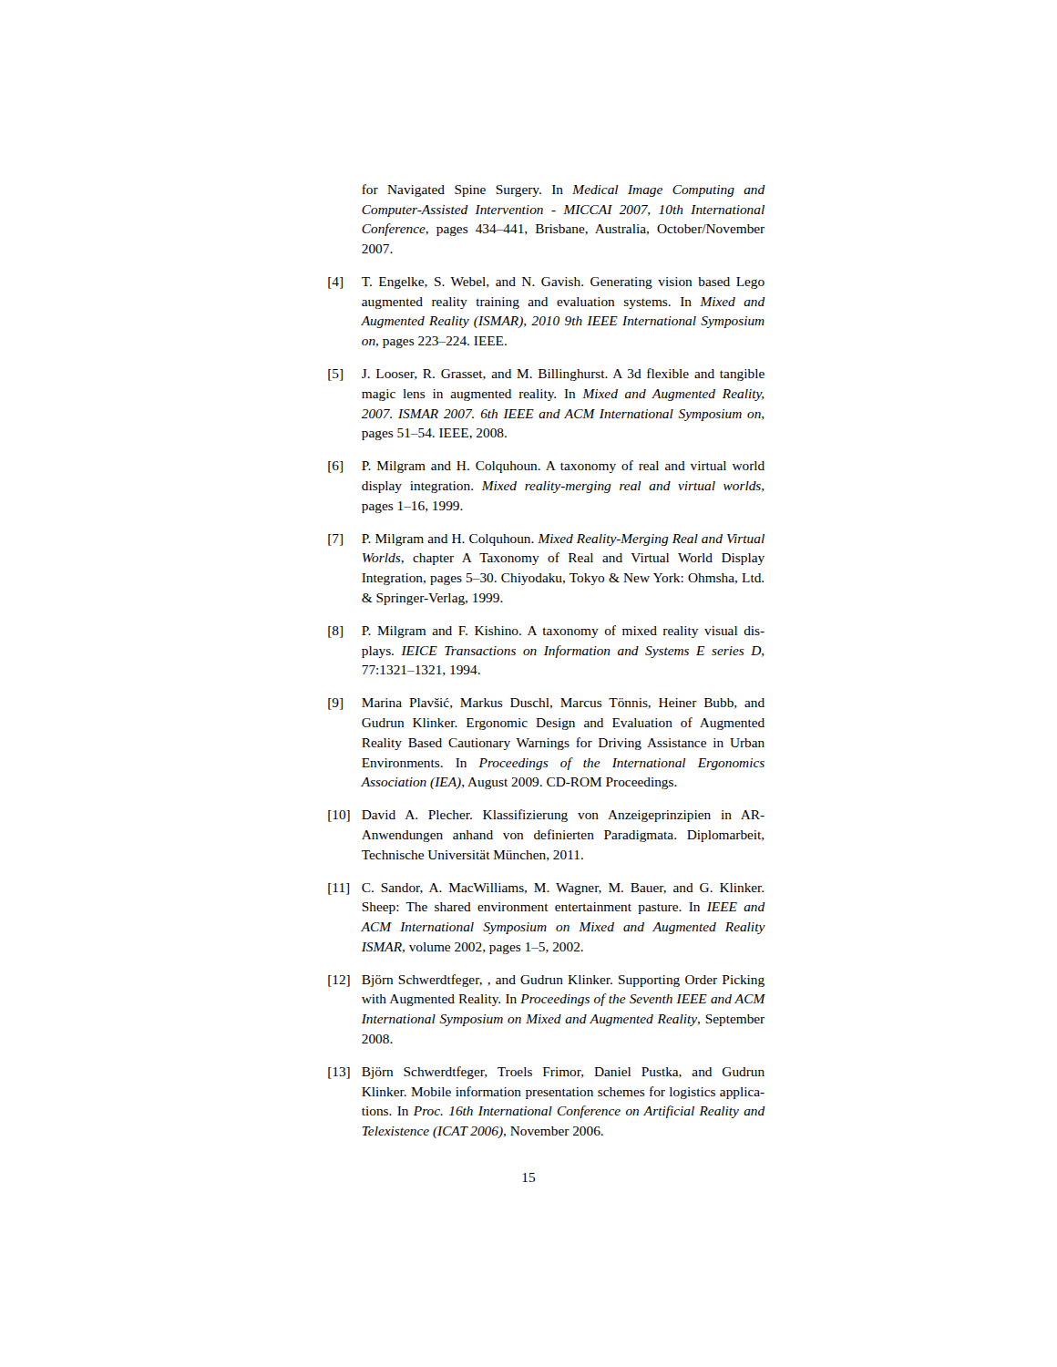for Navigated Spine Surgery. In Medical Image Computing and Computer-Assisted Intervention - MICCAI 2007, 10th International Conference, pages 434–441, Brisbane, Australia, October/November 2007.
[4] T. Engelke, S. Webel, and N. Gavish. Generating vision based Lego augmented reality training and evaluation systems. In Mixed and Augmented Reality (ISMAR), 2010 9th IEEE International Symposium on, pages 223–224. IEEE.
[5] J. Looser, R. Grasset, and M. Billinghurst. A 3d flexible and tangible magic lens in augmented reality. In Mixed and Augmented Reality, 2007. ISMAR 2007. 6th IEEE and ACM International Symposium on, pages 51–54. IEEE, 2008.
[6] P. Milgram and H. Colquhoun. A taxonomy of real and virtual world display integration. Mixed reality-merging real and virtual worlds, pages 1–16, 1999.
[7] P. Milgram and H. Colquhoun. Mixed Reality-Merging Real and Virtual Worlds, chapter A Taxonomy of Real and Virtual World Display Integration, pages 5–30. Chiyodaku, Tokyo & New York: Ohmsha, Ltd. & Springer-Verlag, 1999.
[8] P. Milgram and F. Kishino. A taxonomy of mixed reality visual displays. IEICE Transactions on Information and Systems E series D, 77:1321–1321, 1994.
[9] Marina Plavšić, Markus Duschl, Marcus Tönnis, Heiner Bubb, and Gudrun Klinker. Ergonomic Design and Evaluation of Augmented Reality Based Cautionary Warnings for Driving Assistance in Urban Environments. In Proceedings of the International Ergonomics Association (IEA), August 2009. CD-ROM Proceedings.
[10] David A. Plecher. Klassifizierung von Anzeigeprinzipien in AR-Anwendungen anhand von definierten Paradigmata. Diplomarbeit, Technische Universität München, 2011.
[11] C. Sandor, A. MacWilliams, M. Wagner, M. Bauer, and G. Klinker. Sheep: The shared environment entertainment pasture. In IEEE and ACM International Symposium on Mixed and Augmented Reality ISMAR, volume 2002, pages 1–5, 2002.
[12] Björn Schwerdtfeger, , and Gudrun Klinker. Supporting Order Picking with Augmented Reality. In Proceedings of the Seventh IEEE and ACM International Symposium on Mixed and Augmented Reality, September 2008.
[13] Björn Schwerdtfeger, Troels Frimor, Daniel Pustka, and Gudrun Klinker. Mobile information presentation schemes for logistics applications. In Proc. 16th International Conference on Artificial Reality and Telexistence (ICAT 2006), November 2006.
15